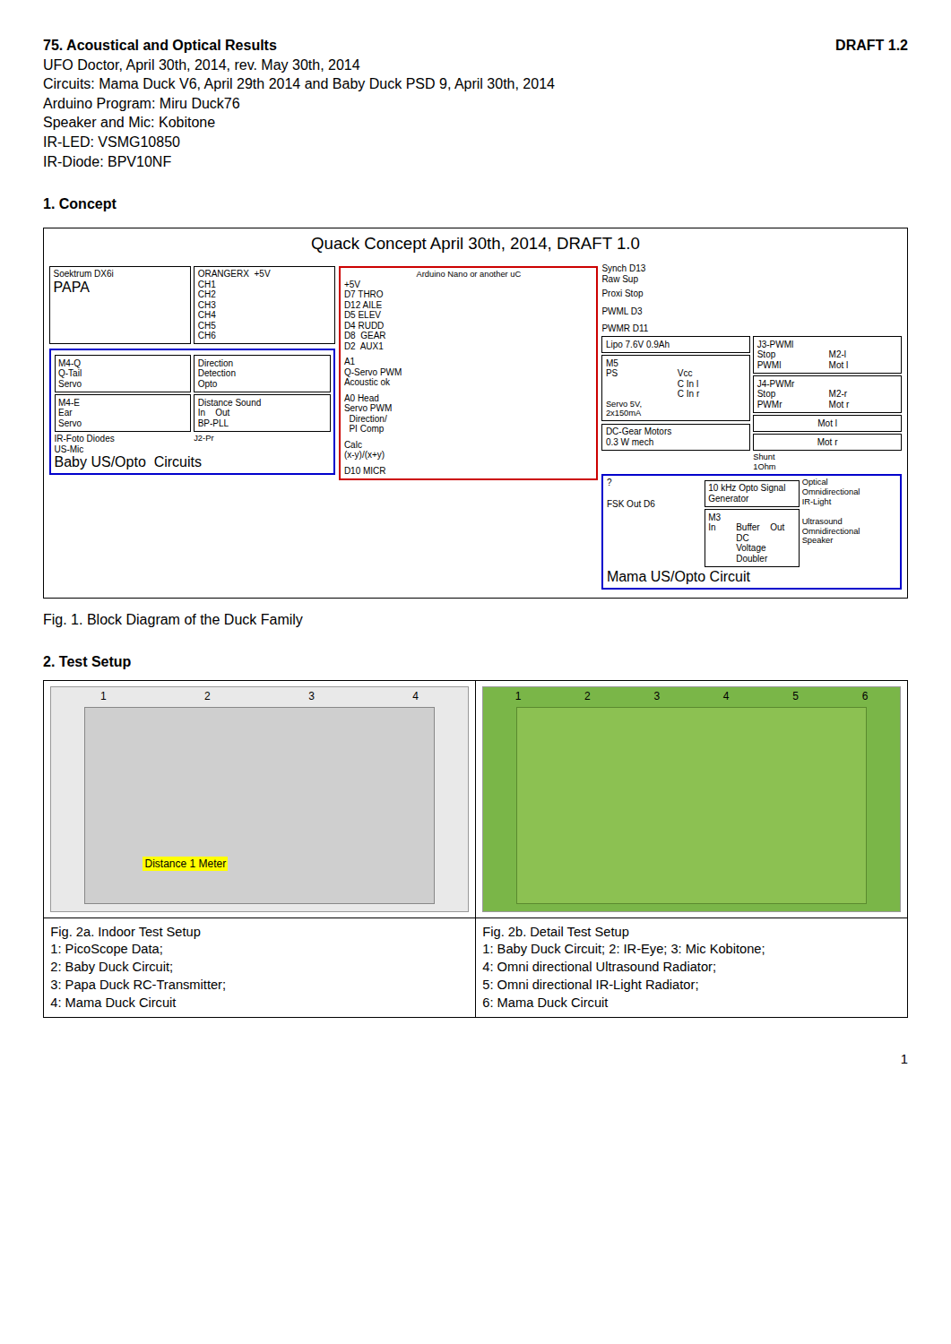75. Acoustical and Optical Results DRAFT 1.2
UFO Doctor, April 30th, 2014, rev. May 30th, 2014
Circuits: Mama Duck V6, April 29th 2014 and Baby Duck PSD 9, April 30th, 2014
Arduino Program: Miru Duck76
Speaker and Mic: Kobitone
IR-LED: VSMG10850
IR-Diode: BPV10NF
1. Concept
Quack Concept April 30th, 2014, DRAFT 1.0
Soektrum DX6i
PAPA
ORANGERX +5V
CH1
CH2
CH3
CH4
CH5
CH6
M4-Q
Q-Tail
Servo
M4-E
Ear
Servo
IR-Foto Diodes
US-Mic
Direction
Detection
Opto
Distance Sound
In Out
BP-PLL
J2-Pr
Baby US/Opto Circuits
Arduino Nano or another uC
+5V
D7 THRO
D12 AILE
D5 ELEV
D4 RUDD
D8 GEAR
D2 AUX1
A1
Q-Servo PWM
Acoustic ok
A0 Head
Servo PWM
Direction/
PI Comp
Calc
(x-y)/(x+y)
D10 MICR
Synch D13
Raw Sup
Proxi Stop
PWML D3
PWMR D11
Lipo 7.6V 0.9Ah
M5
PS
Vcc
C In l
C In r
Servo 5V,
2x150mA
DC-Gear Motors
0.3 W mech
J3-PWMl
Stop
PWMl
M2-l
Mot l
J4-PWMr
Stop
PWMr
M2-r
Mot r
Mot l
Mot r
Shunt
1Ohm
?
FSK Out D6
10 kHz Opto Signal
Generator
M3
In
Buffer
DC Voltage Doubler
Out
Optical
Omnidirectional
IR-Light
Ultrasound
Omnidirectional
Speaker
Mama US/Opto Circuit
Fig. 1. Block Diagram of the Duck Family
2. Test Setup
| 1 2 3 4 Distance 1 Meter | 1 2 3 4 5 6 |
| Fig. 2a. Indoor Test Setup 1: PicoScope Data; 2: Baby Duck Circuit; 3: Papa Duck RC-Transmitter; 4: Mama Duck Circuit | Fig. 2b. Detail Test Setup 1: Baby Duck Circuit; 2: IR-Eye; 3: Mic Kobitone; 4: Omni directional Ultrasound Radiator; 5: Omni directional IR-Light Radiator; 6: Mama Duck Circuit |
1